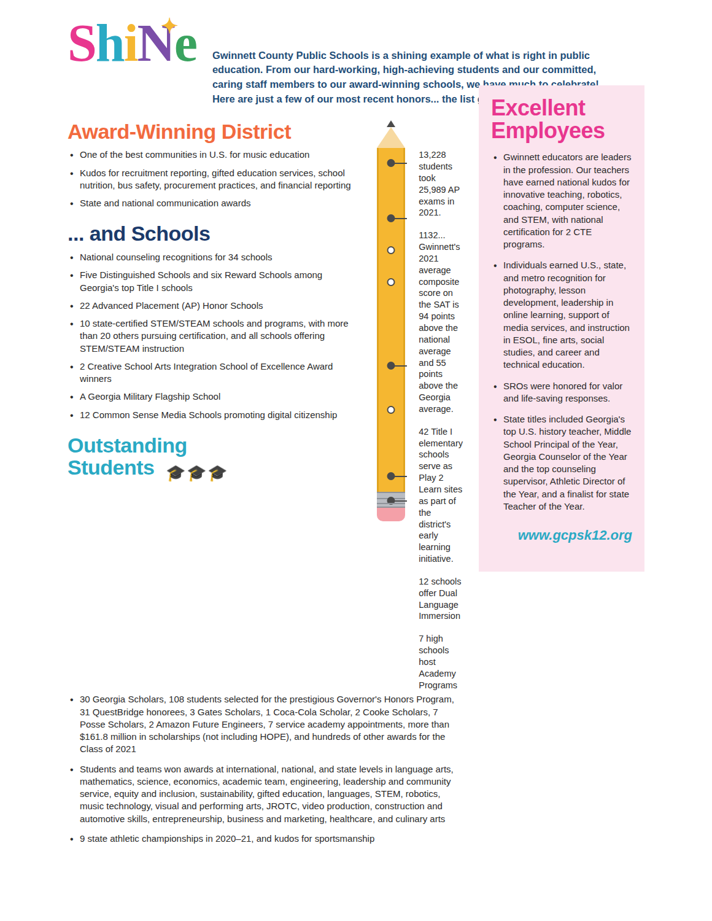✦ShiNe
Gwinnett County Public Schools is a shining example of what is right in public education. From our hard-working, high-achieving students and our committed, caring staff members to our award-winning schools, we have much to celebrate! Here are just a few of our most recent honors... the list goes on and on!
Award-Winning District
One of the best communities in U.S. for music education
Kudos for recruitment reporting, gifted education services, school nutrition, bus safety, procurement practices, and financial reporting
State and national communication awards
... and Schools
National counseling recognitions for 34 schools
Five Distinguished Schools and six Reward Schools among Georgia's top Title I schools
22 Advanced Placement (AP) Honor Schools
10 state-certified STEM/STEAM schools and programs, with more than 20 others pursuing certification, and all schools offering STEM/STEAM instruction
2 Creative School Arts Integration School of Excellence Award winners
A Georgia Military Flagship School
12 Common Sense Media Schools promoting digital citizenship
Outstanding
Students 🎓🎓🎓
13,228 students took 25,989 AP exams in 2021.
1132... Gwinnett's 2021 average composite score on the SAT is 94 points above the national average and 55 points above the Georgia average.
42 Title I elementary schools serve as Play 2 Learn sites as part of the district's early learning initiative.
12 schools offer Dual Language Immersion
7 high schools host Academy Programs
30 Georgia Scholars, 108 students selected for the prestigious Governor's Honors Program, 31 QuestBridge honorees, 3 Gates Scholars, 1 Coca-Cola Scholar, 2 Cooke Scholars, 7 Posse Scholars, 2 Amazon Future Engineers, 7 service academy appointments, more than $161.8 million in scholarships (not including HOPE), and hundreds of other awards for the Class of 2021
Students and teams won awards at international, national, and state levels in language arts, mathematics, science, economics, academic team, engineering, leadership and community service, equity and inclusion, sustainability, gifted education, languages, STEM, robotics, music technology, visual and performing arts, JROTC, video production, construction and automotive skills, entrepreneurship, business and marketing, healthcare, and culinary arts
9 state athletic championships in 2020–21, and kudos for sportsmanship
Excellent
Employees
Gwinnett educators are leaders in the profession. Our teachers have earned national kudos for innovative teaching, robotics, coaching, computer science, and STEM, with national certification for 2 CTE programs.
Individuals earned U.S., state, and metro recognition for photography, lesson development, leadership in online learning, support of media services, and instruction in ESOL, fine arts, social studies, and career and technical education.
SROs were honored for valor and life-saving responses.
State titles included Georgia's top U.S. history teacher, Middle School Principal of the Year, Georgia Counselor of the Year and the top counseling supervisor, Athletic Director of the Year, and a finalist for state Teacher of the Year.
www.gcpsk12.org